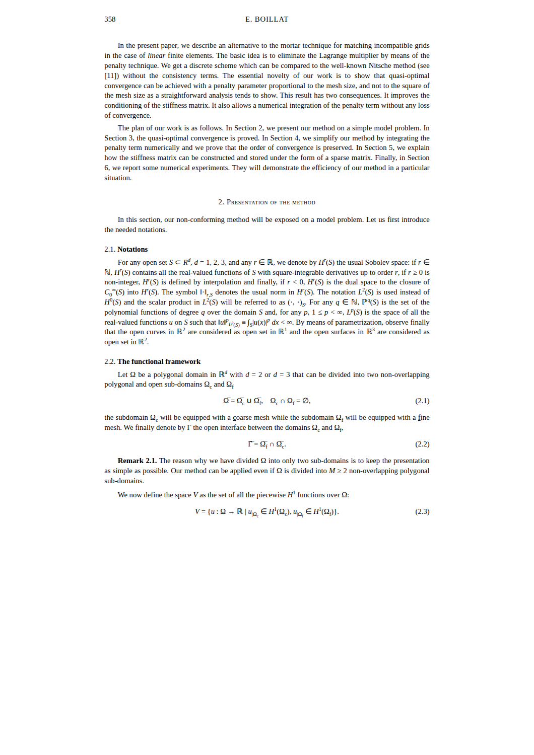358 E. BOILLAT 358
In the present paper, we describe an alternative to the mortar technique for matching incompatible grids in the case of linear finite elements. The basic idea is to eliminate the Lagrange multiplier by means of the penalty technique. We get a discrete scheme which can be compared to the well-known Nitsche method (see [11]) without the consistency terms. The essential novelty of our work is to show that quasi-optimal convergence can be achieved with a penalty parameter proportional to the mesh size, and not to the square of the mesh size as a straightforward analysis tends to show. This result has two consequences. It improves the conditioning of the stiffness matrix. It also allows a numerical integration of the penalty term without any loss of convergence.
The plan of our work is as follows. In Section 2, we present our method on a simple model problem. In Section 3, the quasi-optimal convergence is proved. In Section 4, we simplify our method by integrating the penalty term numerically and we prove that the order of convergence is preserved. In Section 5, we explain how the stiffness matrix can be constructed and stored under the form of a sparse matrix. Finally, in Section 6, we report some numerical experiments. They will demonstrate the efficiency of our method in a particular situation.
2. Presentation of the method
In this section, our non-conforming method will be exposed on a model problem. Let us first introduce the needed notations.
2.1. Notations
For any open set S ⊂ Rd, d = 1, 2, 3, and any r ∈ ℝ, we denote by Hr(S) the usual Sobolev space: if r ∈ ℕ, Hr(S) contains all the real-valued functions of S with square-integrable derivatives up to order r, if r ≥ 0 is non-integer, Hr(S) is defined by interpolation and finally, if r < 0, Hr(S) is the dual space to the closure of C0∞(S) into Hr(S). The symbol ‖·‖r,S denotes the usual norm in Hr(S). The notation L2(S) is used instead of H0(S) and the scalar product in L2(S) will be referred to as (·, ·)S. For any q ∈ ℕ, ℙq(S) is the set of the polynomial functions of degree q over the domain S and, for any p, 1 ≤ p < ∞, Lp(S) is the space of all the real-valued functions u on S such that ‖u‖pLp(S) ≡ ∫S|u(x)|p dx < ∞. By means of parametrization, observe finally that the open curves in ℝ2 are considered as open set in ℝ1 and the open surfaces in ℝ3 are considered as open set in ℝ2.
2.2. The functional framework
Let Ω be a polygonal domain in ℝd with d = 2 or d = 3 that can be divided into two non-overlapping polygonal and open sub-domains Ωc and Ωf
Ω̅ = Ω̅c ∪ Ω̅f, Ωc ∩ Ωf = ∅, (2.1)
the subdomain Ωc will be equipped with a coarse mesh while the subdomain Ωf will be equipped with a fine mesh. We finally denote by Γ the open interface between the domains Ωc and Ωf,
Γ̅ = Ω̅f ∩ Ω̅c. (2.2)
Remark 2.1. The reason why we have divided Ω into only two sub-domains is to keep the presentation as simple as possible. Our method can be applied even if Ω is divided into M ≥ 2 non-overlapping polygonal sub-domains.
We now define the space V as the set of all the piecewise H1 functions over Ω:
V = {u : Ω → ℝ | u|Ωc ∈ H1(Ωc), u|Ωf ∈ H1(Ωf)}. (2.3)